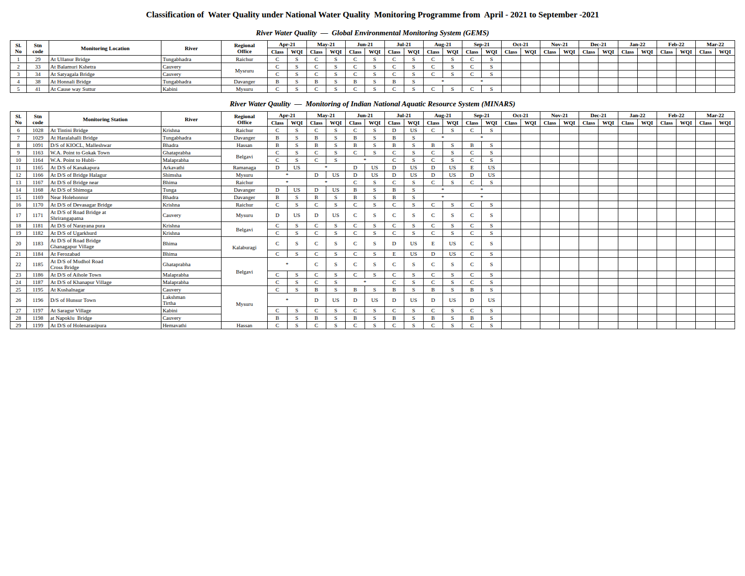Classification of Water Quality under National Water Quality Monitoring Programme from April - 2021 to September -2021
River Water Quality — Global Environmental Monitoring System (GEMS)
| Sl. No | Stn code | Monitoring Location | River | Regional Office | Apr-21 | May-21 | Jun-21 | Jul-21 | Aug-21 | Sep-21 | Oct-21 | Nov-21 | Dec-21 | Jan-22 | Feb-22 | Mar-22 |
| --- | --- | --- | --- | --- | --- | --- | --- | --- | --- | --- | --- | --- | --- | --- | --- | --- |
| Class | WQI | Class | WQI | Class | WQI | Class | WQI | Class | WQI | Class | WQI | Class | WQI | Class | WQI | Class | WQI | Class | WQI | Class | WQI | Class | WQI |
| 1 | 29 | At Ullanur Bridge | Tungabhadra | Raichur | C | S | C | S | C | S | C | S | C | S | C | S | | | | | | | | | | | | |
| 2 | 33 | At Balamuri Kshetra | Cauvery | Mysruru | C | S | C | S | C | S | C | S | C | S | C | S | | | | | | | | | | | | |
| 3 | 34 | At Satyagala Bridge | Cauvery | C | S | C | S | C | S | C | S | C | S | C | S | | | | | | | | | | | | |
| 4 | 38 | At Honnali Bridge | Tungabhadra | Davanger | B | S | B | S | B | S | B | S | * | * | | | | | | | | | | | | |
| 5 | 41 | At Cause way Suttur | Kabini | Mysuru | C | S | C | S | C | S | C | S | C | S | C | S | | | | | | | | | | | | |
River Water Qaulity — Monitoring of Indian National Aquatic Resource System (MINARS)
| Sl. No | Stn code | Monitoring Station | River | Regional Office | Apr-21 | May-21 | Jun-21 | Jul-21 | Aug-21 | Sep-21 | Oct-21 | Nov-21 | Dec-21 | Jan-22 | Feb-22 | Mar-22 |
| --- | --- | --- | --- | --- | --- | --- | --- | --- | --- | --- | --- | --- | --- | --- | --- | --- |
| Class | WQI | Class | WQI | Class | WQI | Class | WQI | Class | WQI | Class | WQI | Class | WQI | Class | WQI | Class | WQI | Class | WQI | Class | WQI | Class | WQI |
| 6 | 1028 | At Tintini Bridge | Krishna | Raichur | C | S | C | S | C | S | D | US | C | S | C | S | | | | | | | | | | | | |
| 7 | 1029 | At Haralahalli Bridge | Tungabhadra | Davanger | B | S | B | S | B | S | B | S | * | * | | | | | | | | | | | | |
| 8 | 1091 | D/S of KIOCL, Malleshwar | Bhadra | Hassan | B | S | B | S | B | S | B | S | B | S | B | S | | | | | | | | | | | | |
| 9 | 1163 | W.A. Point to Gokak Town | Ghataprabha | Belgavi | C | S | C | S | C | S | C | S | C | S | C | S | | | | | | | | | | | | |
| 10 | 1164 | W.A. Point to Hubli- | Malaprabha | C | S | C | S | * | C | S | C | S | C | S | | | | | | | | | | | | |
| 11 | 1165 | At D/S of Kanakapura | Arkavathi | Ramanaga | D | US | * | D | US | D | US | D | US | E | US | | | | | | | | | | | | |
| 12 | 1166 | At D/S of Bridge Halagur | Shimsha | Mysuru | * | D | US | D | US | D | US | D | US | D | US | | | | | | | | | | | | |
| 13 | 1167 | At D/S of Bridge near | Bhima | Raichur | * | * | C | S | C | S | C | S | C | S | | | | | | | | | | | | |
| 14 | 1168 | At D/S of Shimoga | Tunga | Davanger | D | US | D | US | B | S | B | S | * | * | | | | | | | | | | | | |
| 15 | 1169 | Near Holehonnur | Bhadra | Davanger | B | S | B | S | B | S | B | S | * | * | | | | | | | | | | | | |
| 16 | 1170 | At D/S of Devasagar Bridge | Krishna | Raichur | C | S | C | S | C | S | C | S | C | S | C | S | | | | | | | | | | | | |
| 17 | 1171 | At D/S of Road Bridge at Shrirangapatna | Cauvery | Mysuru | D | US | D | US | C | S | C | S | C | S | C | S | | | | | | | | | | | | |
| 18 | 1181 | At D/S of Narayana pura | Krishna | Belgavi | C | S | C | S | C | S | C | S | C | S | C | S | | | | | | | | | | | | |
| 19 | 1182 | At D/S of Ugarkhurd | Krishna | C | S | C | S | C | S | C | S | C | S | C | S | | | | | | | | | | | | |
| 20 | 1183 | At D/S of Road Bridge Ghanagapur Village | Bhima | Kalaburagi | C | S | C | S | C | S | D | US | E | US | C | S | | | | | | | | | | | | |
| 21 | 1184 | At Ferozabad | Bhima | C | S | C | S | C | S | E | US | D | US | C | S | | | | | | | | | | | | |
| 22 | 1185 | At D/S of Mudhol Road Cross Bridge | Ghataprabha | Belgavi | * | C | S | C | S | C | S | C | S | C | S | | | | | | | | | | | | |
| 23 | 1186 | At D/S of Aihole Town | Malaprabha | C | S | C | S | C | S | C | S | C | S | C | S | | | | | | | | | | | | |
| 24 | 1187 | At D/S of Khanapur Village | Malaprabha | C | S | C | S | * | C | S | C | S | C | S | | | | | | | | | | | | |
| 25 | 1195 | At Kushalnagar | Cauvery | Mysuru | C | S | B | S | B | S | B | S | B | S | B | S | | | | | | | | | | | | |
| 26 | 1196 | D/S of Hunsur Town | Lakshman Tirtha | * | D | US | D | US | D | US | D | US | D | US | | | | | | | | | | | | |
| 27 | 1197 | At Saragur Village | Kabini | C | S | C | S | C | S | C | S | C | S | C | S | | | | | | | | | | | | |
| 28 | 1198 | at Napoklu Bridge | Cauvery | B | S | B | S | B | S | B | S | B | S | B | S | | | | | | | | | | | | |
| 29 | 1199 | At D/S of Holenarasipura | Hemavathi | Hassan | C | S | C | S | C | S | C | S | C | S | C | S | | | | | | | | | | | | |